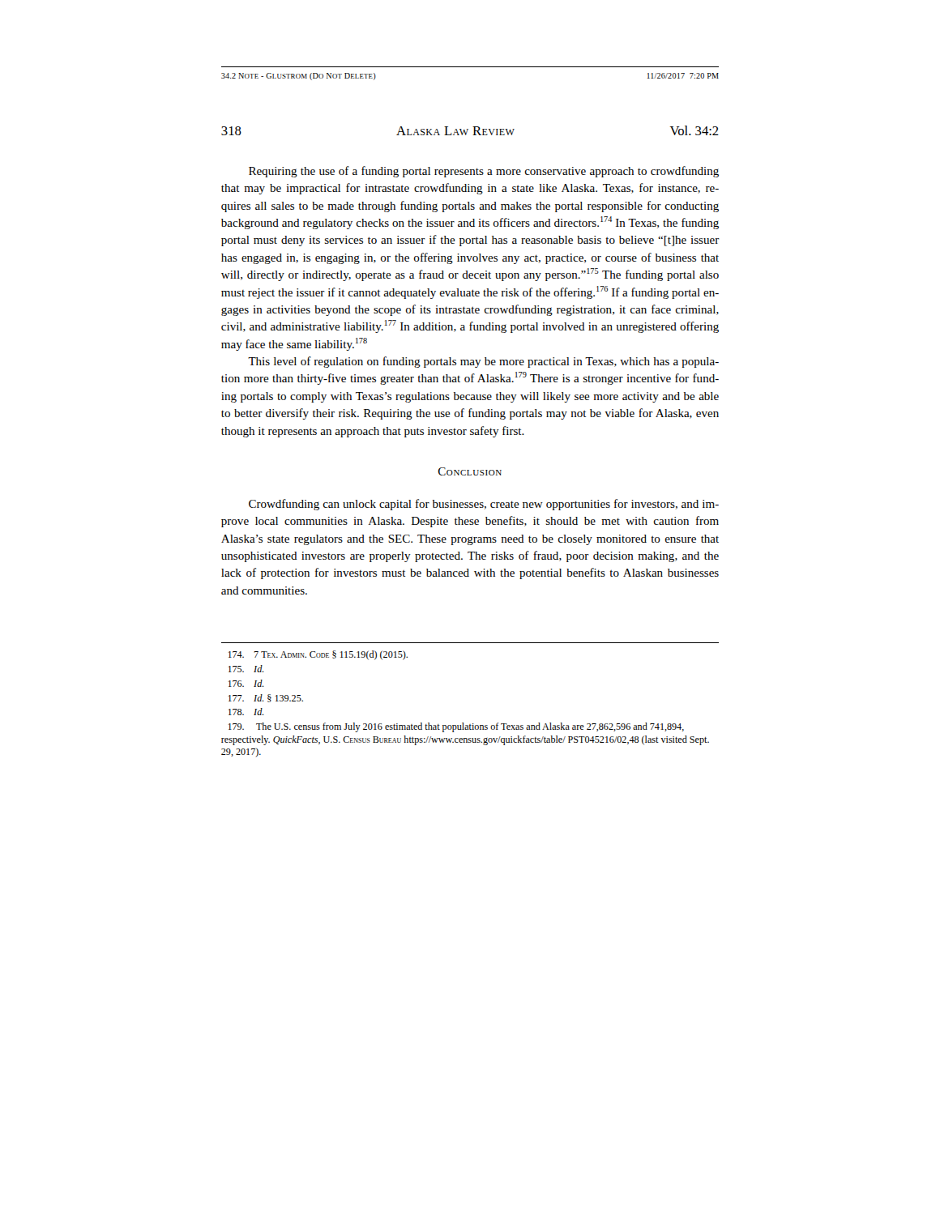34.2 NOTE - GLUSTROM (DO NOT DELETE) 11/26/2017 7:20 PM
318 Alaska Law Review Vol. 34:2
Requiring the use of a funding portal represents a more conservative approach to crowdfunding that may be impractical for intrastate crowdfunding in a state like Alaska. Texas, for instance, requires all sales to be made through funding portals and makes the portal responsible for conducting background and regulatory checks on the issuer and its officers and directors.174 In Texas, the funding portal must deny its services to an issuer if the portal has a reasonable basis to believe “[t]he issuer has engaged in, is engaging in, or the offering involves any act, practice, or course of business that will, directly or indirectly, operate as a fraud or deceit upon any person.”175 The funding portal also must reject the issuer if it cannot adequately evaluate the risk of the offering.176 If a funding portal engages in activities beyond the scope of its intrastate crowdfunding registration, it can face criminal, civil, and administrative liability.177 In addition, a funding portal involved in an unregistered offering may face the same liability.178
This level of regulation on funding portals may be more practical in Texas, which has a population more than thirty-five times greater than that of Alaska.179 There is a stronger incentive for funding portals to comply with Texas’s regulations because they will likely see more activity and be able to better diversify their risk. Requiring the use of funding portals may not be viable for Alaska, even though it represents an approach that puts investor safety first.
Conclusion
Crowdfunding can unlock capital for businesses, create new opportunities for investors, and improve local communities in Alaska. Despite these benefits, it should be met with caution from Alaska’s state regulators and the SEC. These programs need to be closely monitored to ensure that unsophisticated investors are properly protected. The risks of fraud, poor decision making, and the lack of protection for investors must be balanced with the potential benefits to Alaskan businesses and communities.
174. 7 Tex. Admin. Code § 115.19(d) (2015).
175. Id.
176. Id.
177. Id. § 139.25.
178. Id.
179. The U.S. census from July 2016 estimated that populations of Texas and Alaska are 27,862,596 and 741,894, respectively. QuickFacts, U.S. Census Bureau https://www.census.gov/quickfacts/table/ PST045216/02,48 (last visited Sept. 29, 2017).